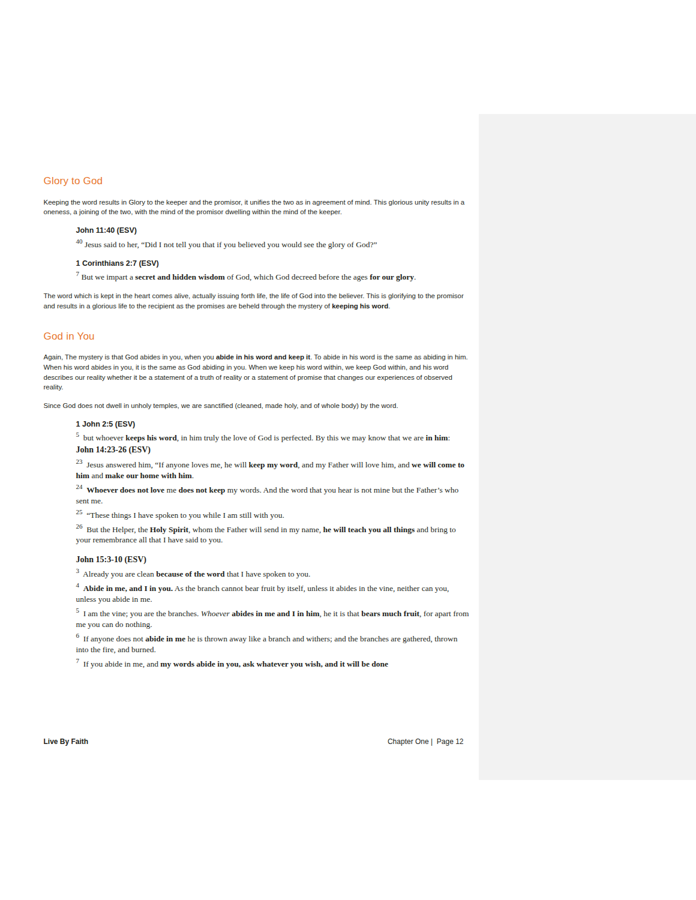Glory to God
Keeping the word results in Glory to the keeper and the promisor, it unifies the two as in agreement of mind. This glorious unity results in a oneness, a joining of the two, with the mind of the promisor dwelling within the mind of the keeper.
John 11:40 (ESV)
40 Jesus said to her, “Did I not tell you that if you believed you would see the glory of God?”
1 Corinthians 2:7 (ESV)
7 But we impart a secret and hidden wisdom of God, which God decreed before the ages for our glory.
The word which is kept in the heart comes alive, actually issuing forth life, the life of God into the believer. This is glorifying to the promisor and results in a glorious life to the recipient as the promises are beheld through the mystery of keeping his word.
God in You
Again, The mystery is that God abides in you, when you abide in his word and keep it. To abide in his word is the same as abiding in him. When his word abides in you, it is the same as God abiding in you. When we keep his word within, we keep God within, and his word describes our reality whether it be a statement of a truth of reality or a statement of promise that changes our experiences of observed reality.
Since God does not dwell in unholy temples, we are sanctified (cleaned, made holy, and of whole body) by the word.
1 John 2:5 (ESV)
5 but whoever keeps his word, in him truly the love of God is perfected. By this we may know that we are in him:
John 14:23-26 (ESV)
23 Jesus answered him, “If anyone loves me, he will keep my word, and my Father will love him, and we will come to him and make our home with him.
24 Whoever does not love me does not keep my words. And the word that you hear is not mine but the Father’s who sent me.
25 “These things I have spoken to you while I am still with you.
26 But the Helper, the Holy Spirit, whom the Father will send in my name, he will teach you all things and bring to your remembrance all that I have said to you.
John 15:3-10 (ESV)
3 Already you are clean because of the word that I have spoken to you.
4 Abide in me, and I in you. As the branch cannot bear fruit by itself, unless it abides in the vine, neither can you, unless you abide in me.
5 I am the vine; you are the branches. Whoever abides in me and I in him, he it is that bears much fruit, for apart from me you can do nothing.
6 If anyone does not abide in me he is thrown away like a branch and withers; and the branches are gathered, thrown into the fire, and burned.
7 If you abide in me, and my words abide in you, ask whatever you wish, and it will be done
Live By Faith
Chapter One | Page 12